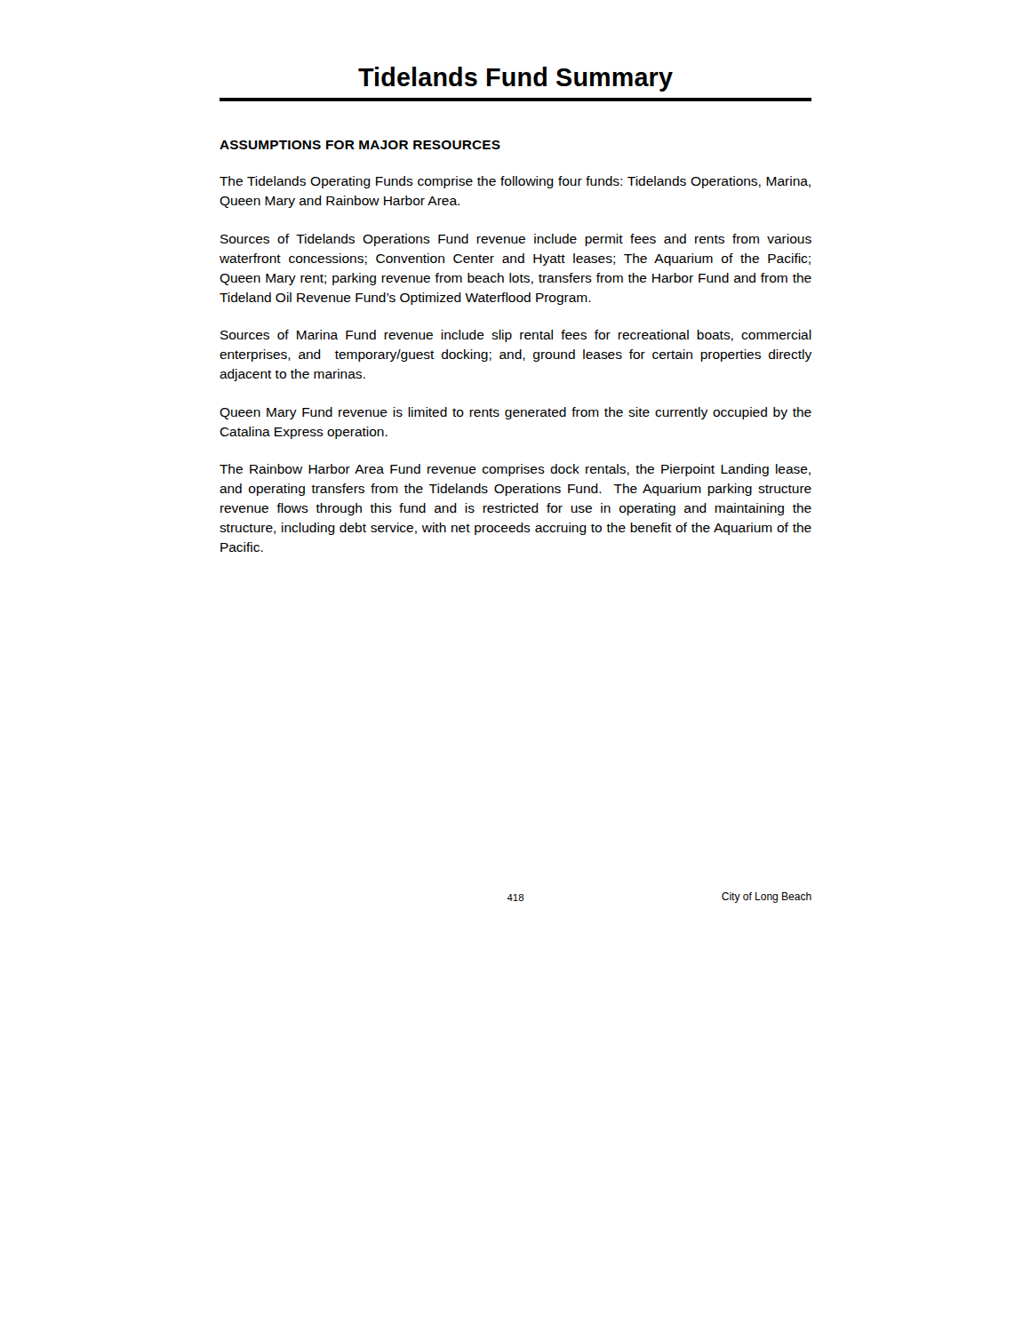Tidelands Fund Summary
ASSUMPTIONS FOR MAJOR RESOURCES
The Tidelands Operating Funds comprise the following four funds: Tidelands Operations, Marina, Queen Mary and Rainbow Harbor Area.
Sources of Tidelands Operations Fund revenue include permit fees and rents from various waterfront concessions; Convention Center and Hyatt leases; The Aquarium of the Pacific; Queen Mary rent; parking revenue from beach lots, transfers from the Harbor Fund and from the Tideland Oil Revenue Fund’s Optimized Waterflood Program.
Sources of Marina Fund revenue include slip rental fees for recreational boats, commercial enterprises, and temporary/guest docking; and, ground leases for certain properties directly adjacent to the marinas.
Queen Mary Fund revenue is limited to rents generated from the site currently occupied by the Catalina Express operation.
The Rainbow Harbor Area Fund revenue comprises dock rentals, the Pierpoint Landing lease, and operating transfers from the Tidelands Operations Fund. The Aquarium parking structure revenue flows through this fund and is restricted for use in operating and maintaining the structure, including debt service, with net proceeds accruing to the benefit of the Aquarium of the Pacific.
418
City of Long Beach